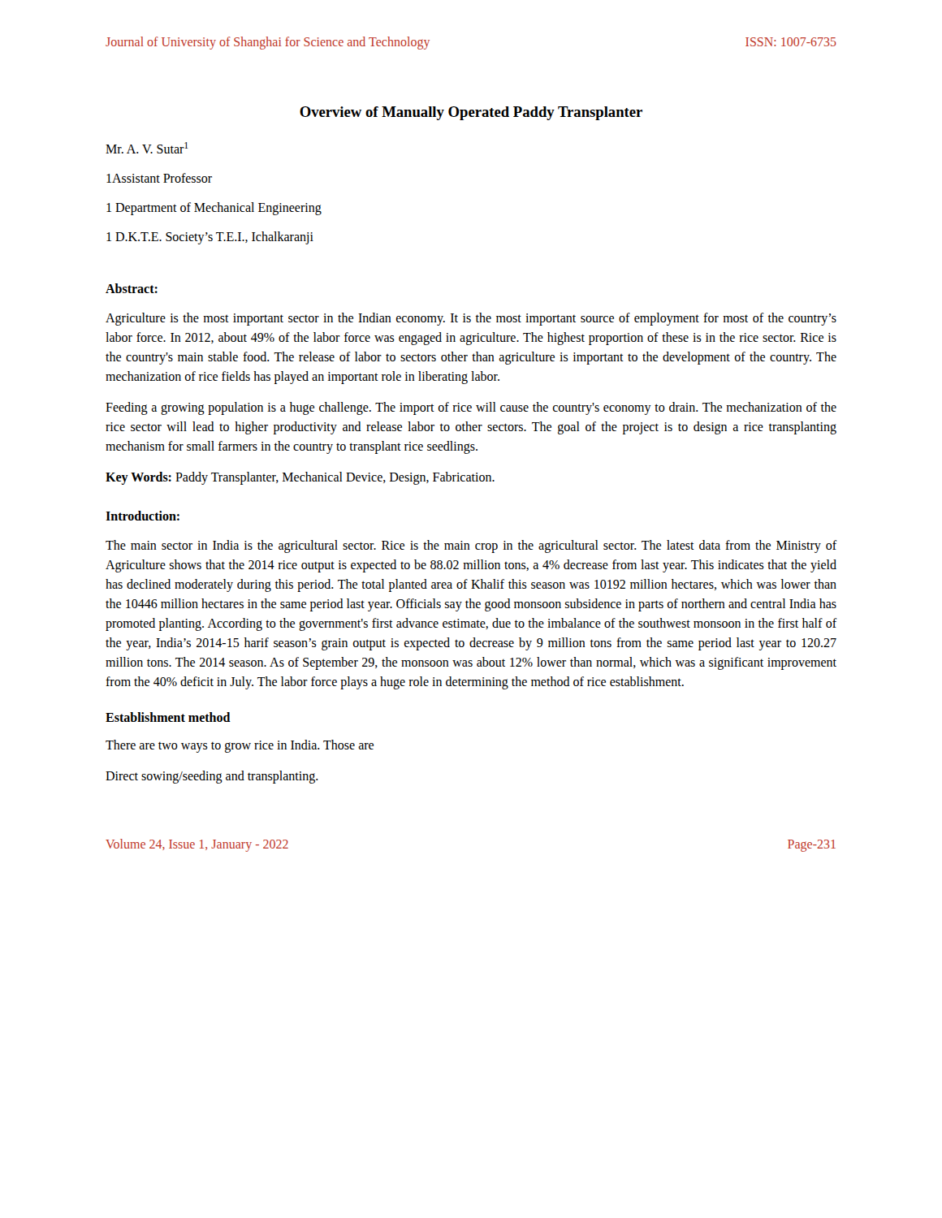Journal of University of Shanghai for Science and Technology ISSN: 1007-6735
Overview of Manually Operated Paddy Transplanter
Mr. A. V. Sutar1
1Assistant Professor
1 Department of Mechanical Engineering
1 D.K.T.E. Society’s T.E.I., Ichalkaranji
Abstract:
Agriculture is the most important sector in the Indian economy. It is the most important source of employment for most of the country’s labor force. In 2012, about 49% of the labor force was engaged in agriculture. The highest proportion of these is in the rice sector. Rice is the country's main stable food. The release of labor to sectors other than agriculture is important to the development of the country. The mechanization of rice fields has played an important role in liberating labor.
Feeding a growing population is a huge challenge. The import of rice will cause the country's economy to drain. The mechanization of the rice sector will lead to higher productivity and release labor to other sectors. The goal of the project is to design a rice transplanting mechanism for small farmers in the country to transplant rice seedlings.
Key Words: Paddy Transplanter, Mechanical Device, Design, Fabrication.
Introduction:
The main sector in India is the agricultural sector. Rice is the main crop in the agricultural sector. The latest data from the Ministry of Agriculture shows that the 2014 rice output is expected to be 88.02 million tons, a 4% decrease from last year. This indicates that the yield has declined moderately during this period. The total planted area of Khalif this season was 10192 million hectares, which was lower than the 10446 million hectares in the same period last year. Officials say the good monsoon subsidence in parts of northern and central India has promoted planting. According to the government's first advance estimate, due to the imbalance of the southwest monsoon in the first half of the year, India’s 2014-15 harif season’s grain output is expected to decrease by 9 million tons from the same period last year to 120.27 million tons. The 2014 season. As of September 29, the monsoon was about 12% lower than normal, which was a significant improvement from the 40% deficit in July. The labor force plays a huge role in determining the method of rice establishment.
Establishment method
There are two ways to grow rice in India. Those are
Direct sowing/seeding and transplanting.
Volume 24, Issue 1, January - 2022 Page-231